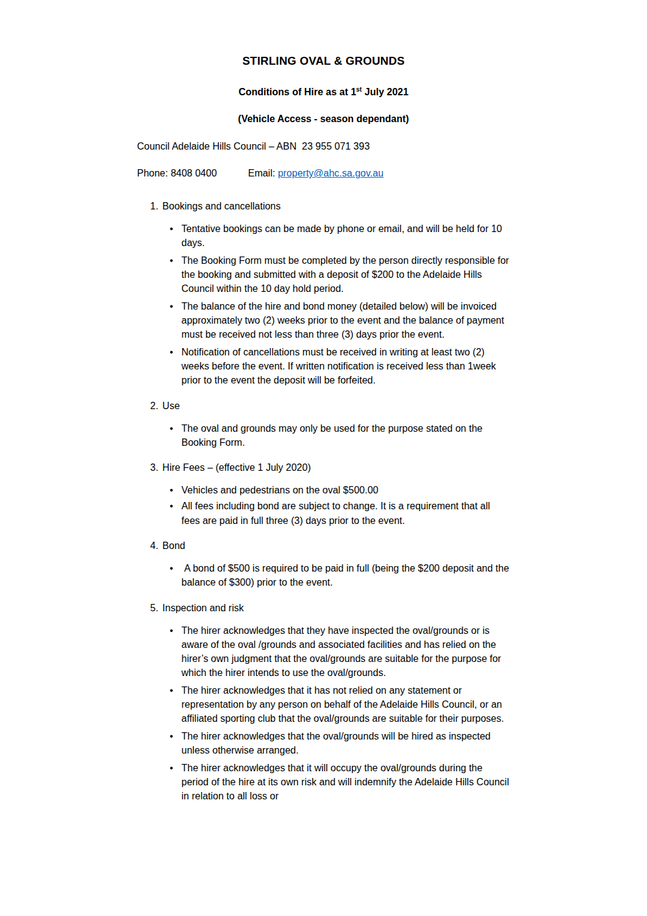STIRLING OVAL & GROUNDS
Conditions of Hire as at 1st July 2021
(Vehicle Access - season dependant)
Council Adelaide Hills Council – ABN 23 955 071 393
Phone: 8408 0400 Email: property@ahc.sa.gov.au
Bookings and cancellations
Tentative bookings can be made by phone or email, and will be held for 10 days.
The Booking Form must be completed by the person directly responsible for the booking and submitted with a deposit of $200 to the Adelaide Hills Council within the 10 day hold period.
The balance of the hire and bond money (detailed below) will be invoiced approximately two (2) weeks prior to the event and the balance of payment must be received not less than three (3) days prior the event.
Notification of cancellations must be received in writing at least two (2) weeks before the event. If written notification is received less than 1week prior to the event the deposit will be forfeited.
Use
The oval and grounds may only be used for the purpose stated on the Booking Form.
Hire Fees – (effective 1 July 2020)
Vehicles and pedestrians on the oval $500.00
All fees including bond are subject to change. It is a requirement that all fees are paid in full three (3) days prior to the event.
Bond
A bond of $500 is required to be paid in full (being the $200 deposit and the balance of $300) prior to the event.
Inspection and risk
The hirer acknowledges that they have inspected the oval/grounds or is aware of the oval /grounds and associated facilities and has relied on the hirer’s own judgment that the oval/grounds are suitable for the purpose for which the hirer intends to use the oval/grounds.
The hirer acknowledges that it has not relied on any statement or representation by any person on behalf of the Adelaide Hills Council, or an affiliated sporting club that the oval/grounds are suitable for their purposes.
The hirer acknowledges that the oval/grounds will be hired as inspected unless otherwise arranged.
The hirer acknowledges that it will occupy the oval/grounds during the period of the hire at its own risk and will indemnify the Adelaide Hills Council in relation to all loss or